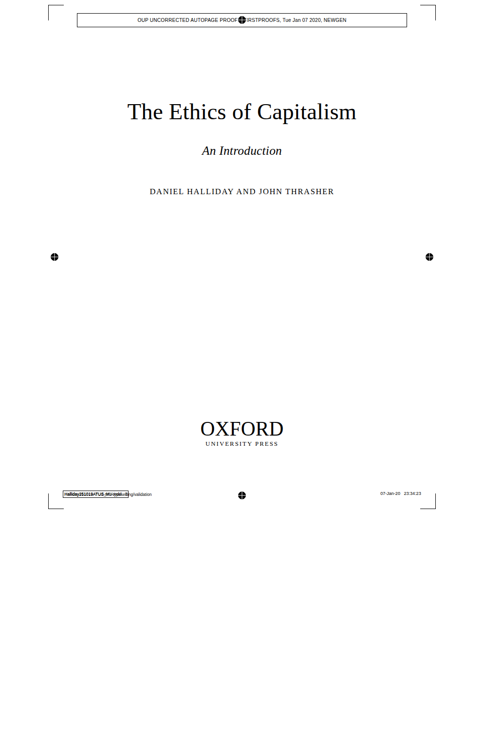OUP UNCORRECTED AUTOPAGE PROOF – FIRSTPROOFS, Tue Jan 07 2020, NEWGEN
The Ethics of Capitalism
An Introduction
Daniel Halliday and John Thrasher
OXFORD UNIVERSITY PRESS
Halliday251019ATUS_MU.indd 3 Halliday251019ATUS-MU-typesetting/validation
07-Jan-20 23:34:23